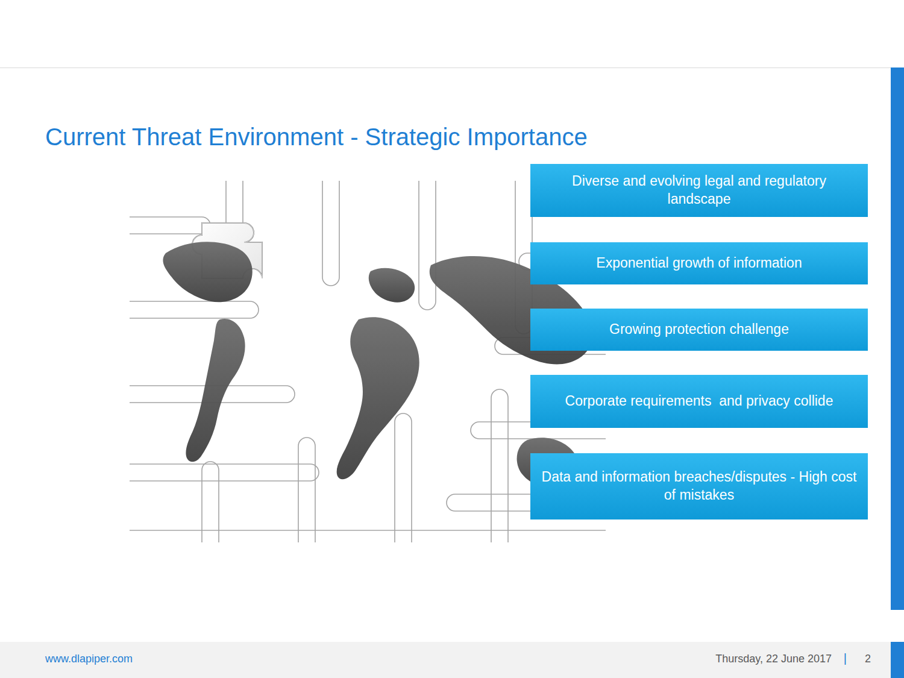Current Threat Environment - Strategic Importance
Diverse and evolving legal and regulatory landscape
Exponential growth of information
Growing protection challenge
Corporate requirements and privacy collide
Data and information breaches/disputes - High cost of mistakes
www.dlapiper.com Thursday, 22 June 2017 | 2